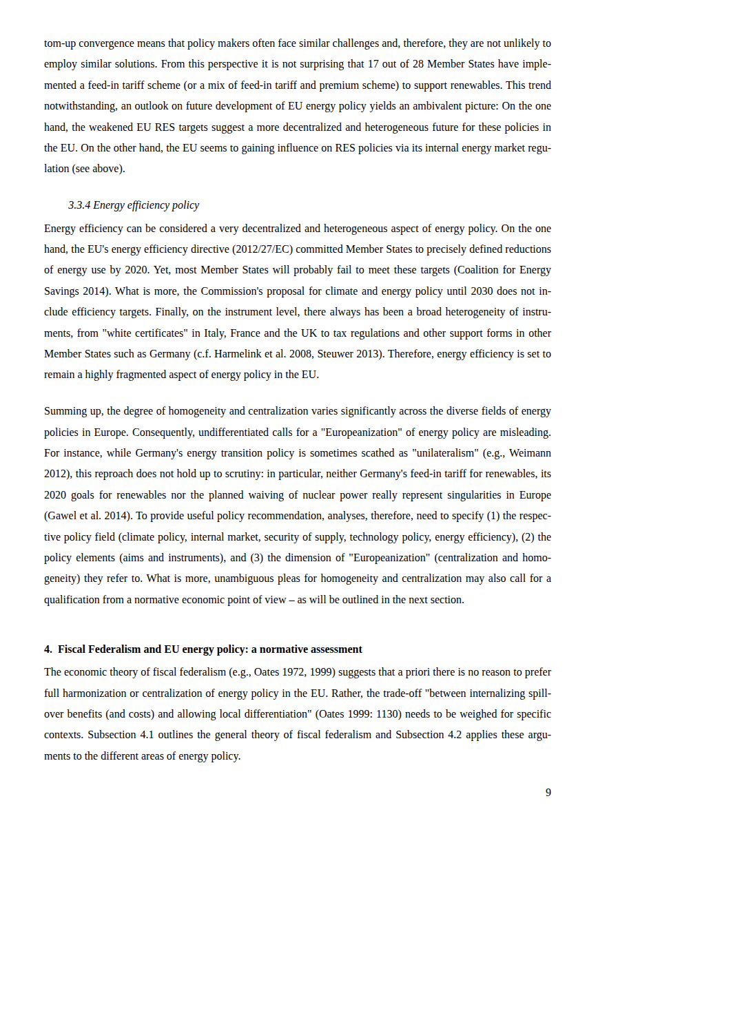tom-up convergence means that policy makers often face similar challenges and, therefore, they are not unlikely to employ similar solutions. From this perspective it is not surprising that 17 out of 28 Member States have implemented a feed-in tariff scheme (or a mix of feed-in tariff and premium scheme) to support renewables. This trend notwithstanding, an outlook on future development of EU energy policy yields an ambivalent picture: On the one hand, the weakened EU RES targets suggest a more decentralized and heterogeneous future for these policies in the EU. On the other hand, the EU seems to gaining influence on RES policies via its internal energy market regulation (see above).
3.3.4 Energy efficiency policy
Energy efficiency can be considered a very decentralized and heterogeneous aspect of energy policy. On the one hand, the EU's energy efficiency directive (2012/27/EC) committed Member States to precisely defined reductions of energy use by 2020. Yet, most Member States will probably fail to meet these targets (Coalition for Energy Savings 2014). What is more, the Commission's proposal for climate and energy policy until 2030 does not include efficiency targets. Finally, on the instrument level, there always has been a broad heterogeneity of instruments, from "white certificates" in Italy, France and the UK to tax regulations and other support forms in other Member States such as Germany (c.f. Harmelink et al. 2008, Steuwer 2013). Therefore, energy efficiency is set to remain a highly fragmented aspect of energy policy in the EU.
Summing up, the degree of homogeneity and centralization varies significantly across the diverse fields of energy policies in Europe. Consequently, undifferentiated calls for a "Europeanization" of energy policy are misleading. For instance, while Germany's energy transition policy is sometimes scathed as "unilateralism" (e.g., Weimann 2012), this reproach does not hold up to scrutiny: in particular, neither Germany's feed-in tariff for renewables, its 2020 goals for renewables nor the planned waiving of nuclear power really represent singularities in Europe (Gawel et al. 2014). To provide useful policy recommendation, analyses, therefore, need to specify (1) the respective policy field (climate policy, internal market, security of supply, technology policy, energy efficiency), (2) the policy elements (aims and instruments), and (3) the dimension of "Europeanization" (centralization and homogeneity) they refer to. What is more, unambiguous pleas for homogeneity and centralization may also call for a qualification from a normative economic point of view – as will be outlined in the next section.
4. Fiscal Federalism and EU energy policy: a normative assessment
The economic theory of fiscal federalism (e.g., Oates 1972, 1999) suggests that a priori there is no reason to prefer full harmonization or centralization of energy policy in the EU. Rather, the trade-off "between internalizing spill-over benefits (and costs) and allowing local differentiation" (Oates 1999: 1130) needs to be weighed for specific contexts. Subsection 4.1 outlines the general theory of fiscal federalism and Subsection 4.2 applies these arguments to the different areas of energy policy.
9